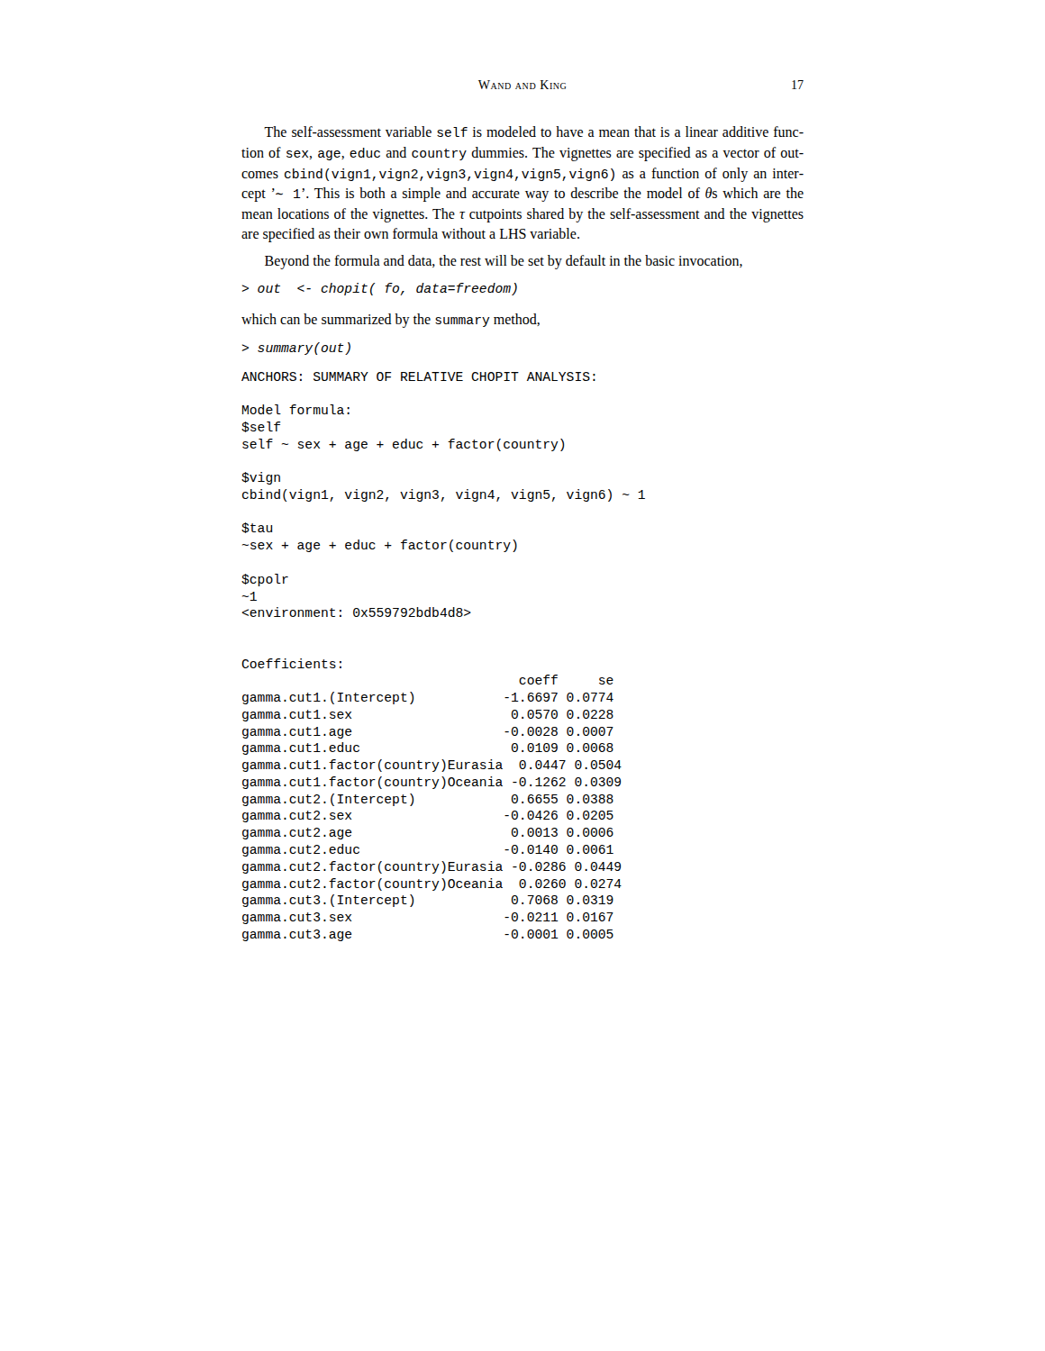Wand and King 17
The self-assessment variable self is modeled to have a mean that is a linear additive function of sex, age, educ and country dummies. The vignettes are specified as a vector of outcomes cbind(vign1,vign2,vign3,vign4,vign5,vign6) as a function of only an intercept ’∼ 1’. This is both a simple and accurate way to describe the model of θs which are the mean locations of the vignettes. The τ cutpoints shared by the self-assessment and the vignettes are specified as their own formula without a LHS variable.
Beyond the formula and data, the rest will be set by default in the basic invocation,
> out  <- chopit( fo, data=freedom)
which can be summarized by the summary method,
> summary(out)
ANCHORS: SUMMARY OF RELATIVE CHOPIT ANALYSIS:

Model formula:
$self
self ~ sex + age + educ + factor(country)

$vign
cbind(vign1, vign2, vign3, vign4, vign5, vign6) ~ 1

$tau
~sex + age + educ + factor(country)

$cpolr
~1
<environment: 0x559792bdb4d8>


Coefficients:
                                   coeff     se
gamma.cut1.(Intercept)           -1.6697 0.0774
gamma.cut1.sex                    0.0570 0.0228
gamma.cut1.age                   -0.0028 0.0007
gamma.cut1.educ                   0.0109 0.0068
gamma.cut1.factor(country)Eurasia  0.0447 0.0504
gamma.cut1.factor(country)Oceania -0.1262 0.0309
gamma.cut2.(Intercept)            0.6655 0.0388
gamma.cut2.sex                   -0.0426 0.0205
gamma.cut2.age                    0.0013 0.0006
gamma.cut2.educ                  -0.0140 0.0061
gamma.cut2.factor(country)Eurasia -0.0286 0.0449
gamma.cut2.factor(country)Oceania  0.0260 0.0274
gamma.cut3.(Intercept)            0.7068 0.0319
gamma.cut3.sex                   -0.0211 0.0167
gamma.cut3.age                   -0.0001 0.0005